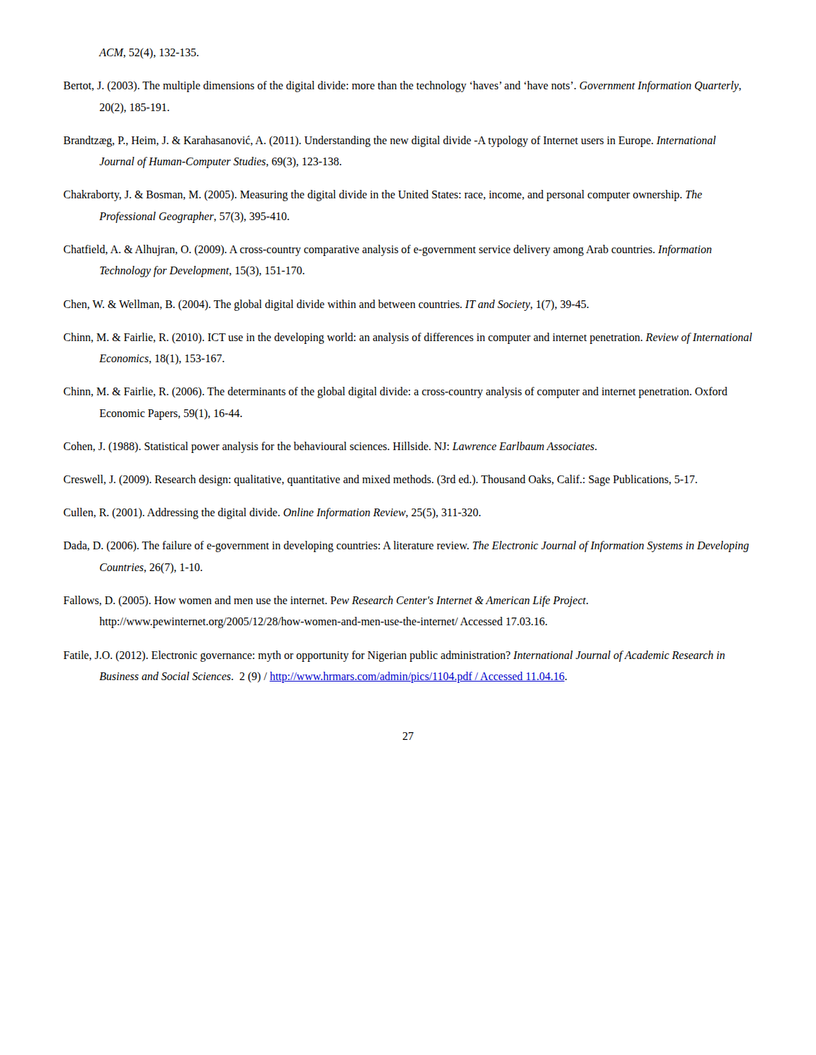ACM, 52(4), 132-135.
Bertot, J. (2003). The multiple dimensions of the digital divide: more than the technology ‘haves’ and ‘have nots’. Government Information Quarterly, 20(2), 185-191.
Brandtzæg, P., Heim, J. & Karahasanović, A. (2011). Understanding the new digital divide -A typology of Internet users in Europe. International Journal of Human-Computer Studies, 69(3), 123-138.
Chakraborty, J. & Bosman, M. (2005). Measuring the digital divide in the United States: race, income, and personal computer ownership. The Professional Geographer, 57(3), 395-410.
Chatfield, A. & Alhujran, O. (2009). A cross-country comparative analysis of e-government service delivery among Arab countries. Information Technology for Development, 15(3), 151-170.
Chen, W. & Wellman, B. (2004). The global digital divide within and between countries. IT and Society, 1(7), 39-45.
Chinn, M. & Fairlie, R. (2010). ICT use in the developing world: an analysis of differences in computer and internet penetration. Review of International Economics, 18(1), 153-167.
Chinn, M. & Fairlie, R. (2006). The determinants of the global digital divide: a cross-country analysis of computer and internet penetration. Oxford Economic Papers, 59(1), 16-44.
Cohen, J. (1988). Statistical power analysis for the behavioural sciences. Hillside. NJ: Lawrence Earlbaum Associates.
Creswell, J. (2009). Research design: qualitative, quantitative and mixed methods. (3rd ed.). Thousand Oaks, Calif.: Sage Publications, 5-17.
Cullen, R. (2001). Addressing the digital divide. Online Information Review, 25(5), 311-320.
Dada, D. (2006). The failure of e-government in developing countries: A literature review. The Electronic Journal of Information Systems in Developing Countries, 26(7), 1-10.
Fallows, D. (2005). How women and men use the internet. Pew Research Center's Internet & American Life Project. http://www.pewinternet.org/2005/12/28/how-women-and-men-use-the-internet/ Accessed 17.03.16.
Fatile, J.O. (2012). Electronic governance: myth or opportunity for Nigerian public administration? International Journal of Academic Research in Business and Social Sciences. 2 (9) / http://www.hrmars.com/admin/pics/1104.pdf / Accessed 11.04.16.
27